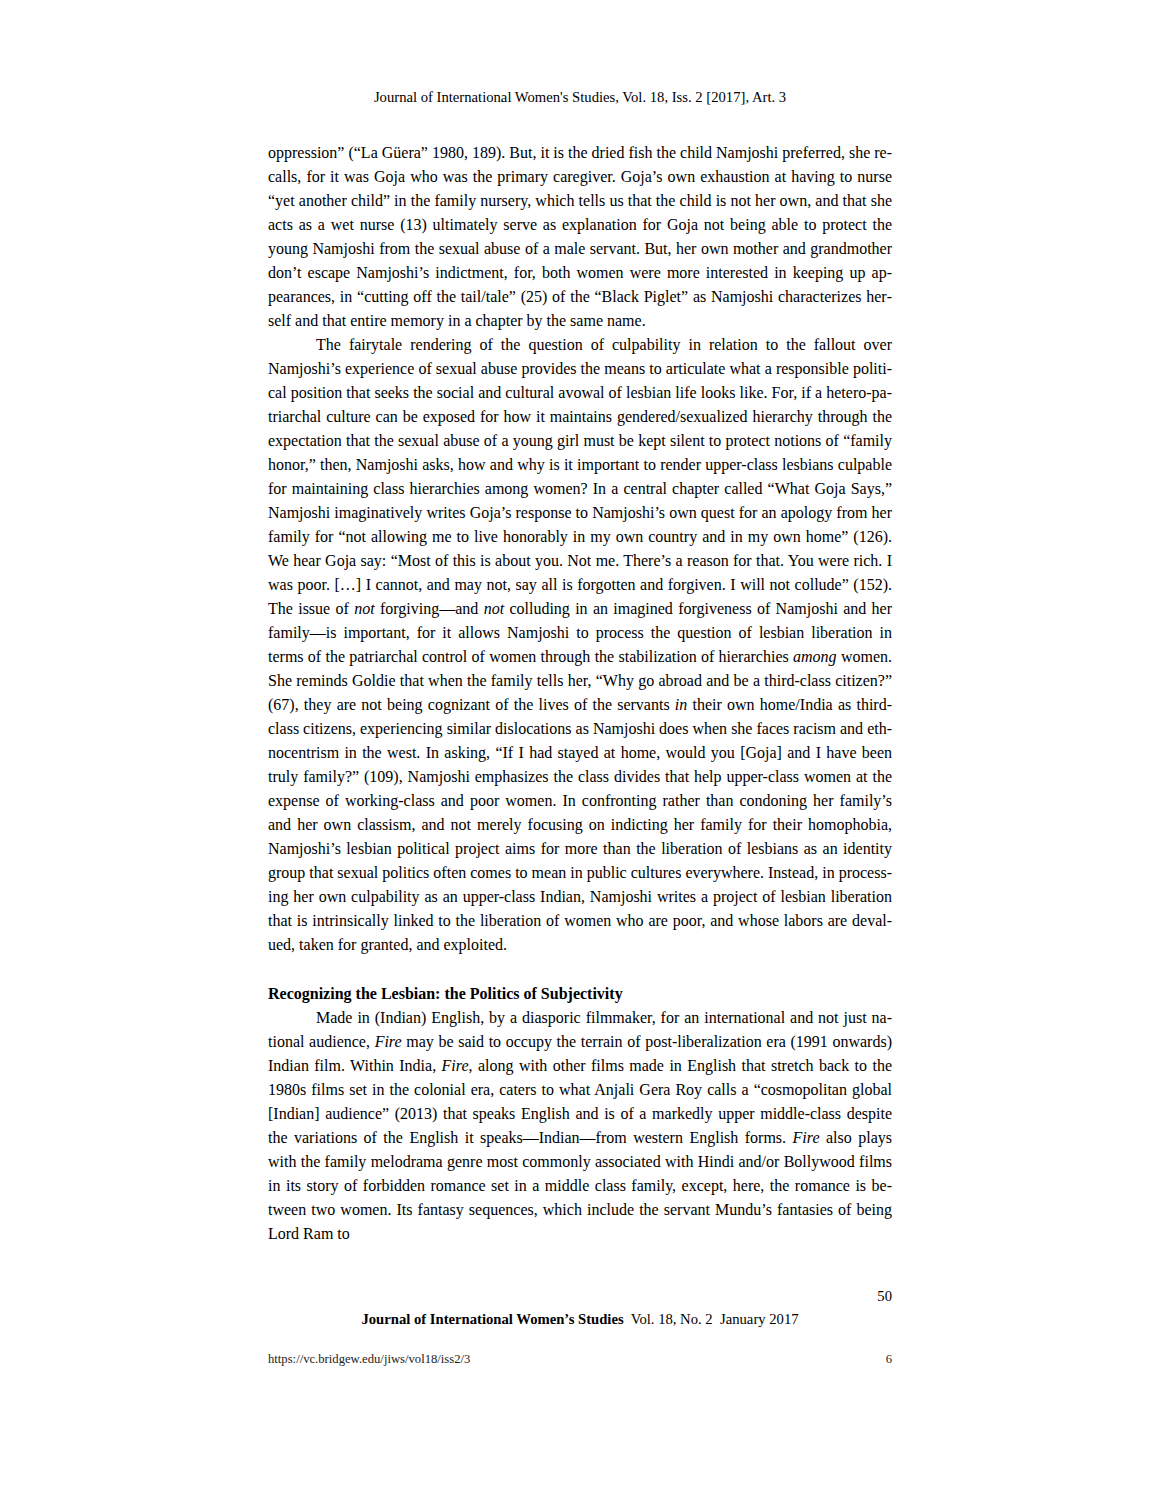Journal of International Women's Studies, Vol. 18, Iss. 2 [2017], Art. 3
oppression” (“La Güera” 1980, 189). But, it is the dried fish the child Namjoshi preferred, she recalls, for it was Goja who was the primary caregiver. Goja’s own exhaustion at having to nurse “yet another child” in the family nursery, which tells us that the child is not her own, and that she acts as a wet nurse (13) ultimately serve as explanation for Goja not being able to protect the young Namjoshi from the sexual abuse of a male servant. But, her own mother and grandmother don’t escape Namjoshi’s indictment, for, both women were more interested in keeping up appearances, in “cutting off the tail/tale” (25) of the “Black Piglet” as Namjoshi characterizes herself and that entire memory in a chapter by the same name.
The fairytale rendering of the question of culpability in relation to the fallout over Namjoshi’s experience of sexual abuse provides the means to articulate what a responsible political position that seeks the social and cultural avowal of lesbian life looks like. For, if a hetero-patriarchal culture can be exposed for how it maintains gendered/sexualized hierarchy through the expectation that the sexual abuse of a young girl must be kept silent to protect notions of “family honor,” then, Namjoshi asks, how and why is it important to render upper-class lesbians culpable for maintaining class hierarchies among women? In a central chapter called “What Goja Says,” Namjoshi imaginatively writes Goja’s response to Namjoshi’s own quest for an apology from her family for “not allowing me to live honorably in my own country and in my own home” (126). We hear Goja say: “Most of this is about you. Not me. There’s a reason for that. You were rich. I was poor. […] I cannot, and may not, say all is forgotten and forgiven. I will not collude” (152). The issue of not forgiving—and not colluding in an imagined forgiveness of Namjoshi and her family—is important, for it allows Namjoshi to process the question of lesbian liberation in terms of the patriarchal control of women through the stabilization of hierarchies among women. She reminds Goldie that when the family tells her, “Why go abroad and be a third-class citizen?” (67), they are not being cognizant of the lives of the servants in their own home/India as third-class citizens, experiencing similar dislocations as Namjoshi does when she faces racism and ethnocentrism in the west. In asking, “If I had stayed at home, would you [Goja] and I have been truly family?” (109), Namjoshi emphasizes the class divides that help upper-class women at the expense of working-class and poor women. In confronting rather than condoning her family’s and her own classism, and not merely focusing on indicting her family for their homophobia, Namjoshi’s lesbian political project aims for more than the liberation of lesbians as an identity group that sexual politics often comes to mean in public cultures everywhere. Instead, in processing her own culpability as an upper-class Indian, Namjoshi writes a project of lesbian liberation that is intrinsically linked to the liberation of women who are poor, and whose labors are devalued, taken for granted, and exploited.
Recognizing the Lesbian: the Politics of Subjectivity
Made in (Indian) English, by a diasporic filmmaker, for an international and not just national audience, Fire may be said to occupy the terrain of post-liberalization era (1991 onwards) Indian film. Within India, Fire, along with other films made in English that stretch back to the 1980s films set in the colonial era, caters to what Anjali Gera Roy calls a “cosmopolitan global [Indian] audience” (2013) that speaks English and is of a markedly upper middle-class despite the variations of the English it speaks—Indian—from western English forms. Fire also plays with the family melodrama genre most commonly associated with Hindi and/or Bollywood films in its story of forbidden romance set in a middle class family, except, here, the romance is between two women. Its fantasy sequences, which include the servant Mundu’s fantasies of being Lord Ram to
50
Journal of International Women’s Studies Vol. 18, No. 2 January 2017
https://vc.bridgew.edu/jiws/vol18/iss2/3 6